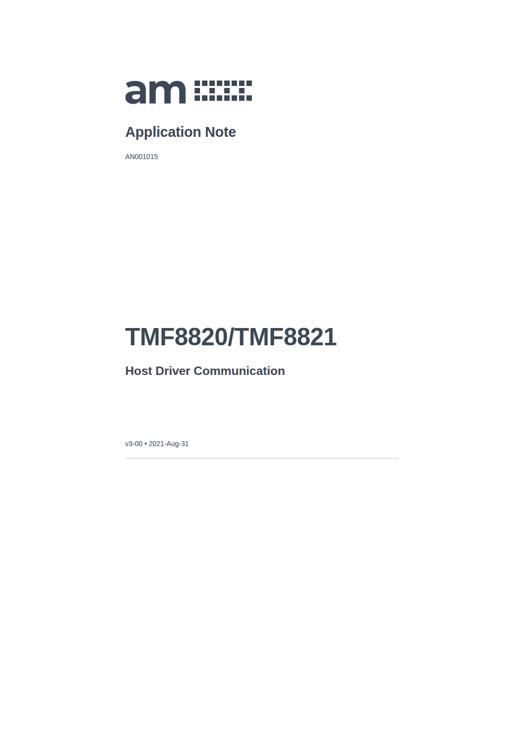Application Note
AN001015
TMF8820/TMF8821
Host Driver Communication
v3-00 • 2021-Aug-31